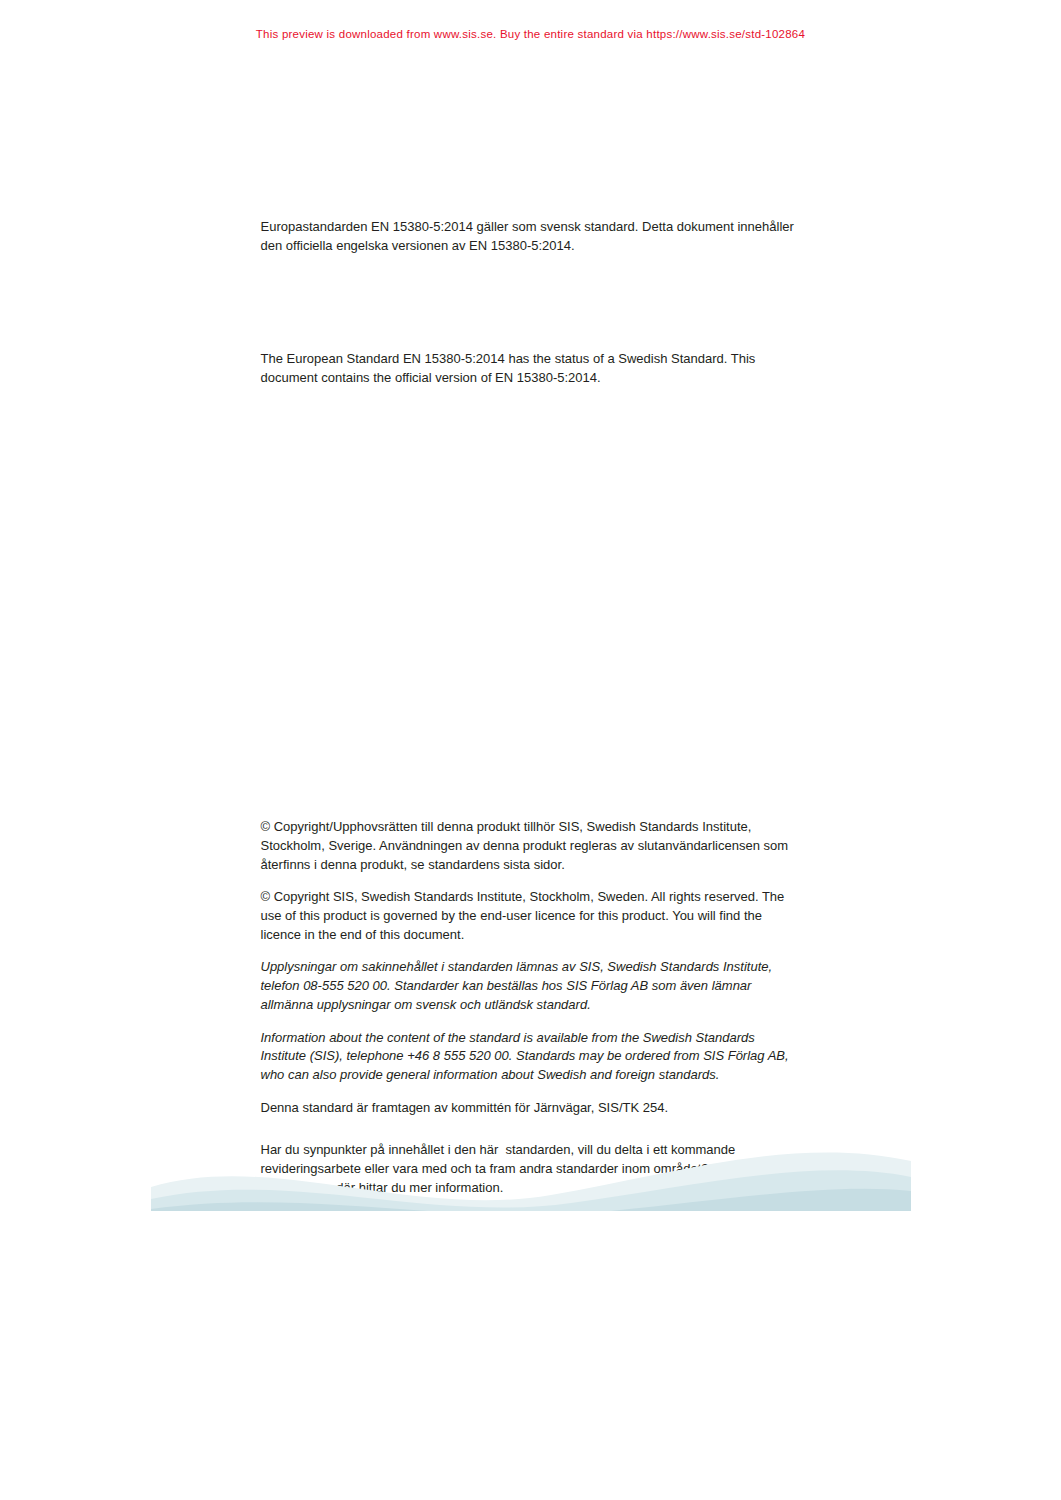This preview is downloaded from www.sis.se. Buy the entire standard via https://www.sis.se/std-102864
Europastandarden EN 15380-5:2014 gäller som svensk standard. Detta dokument innehåller den officiella engelska versionen av EN 15380-5:2014.
The European Standard EN 15380-5:2014 has the status of a Swedish Standard. This document contains the official version of EN 15380-5:2014.
© Copyright/Upphovsrätten till denna produkt tillhör SIS, Swedish Standards Institute, Stockholm, Sverige. Användningen av denna produkt regleras av slutanvändarlicensen som återfinns i denna produkt, se standardens sista sidor.
© Copyright SIS, Swedish Standards Institute, Stockholm, Sweden. All rights reserved. The use of this product is governed by the end-user licence for this product. You will find the licence in the end of this document.
Upplysningar om sakinnehållet i standarden lämnas av SIS, Swedish Standards Institute, telefon 08-555 520 00. Standarder kan beställas hos SIS Förlag AB som även lämnar allmänna upplysningar om svensk och utländsk standard.
Information about the content of the standard is available from the Swedish Standards Institute (SIS), telephone +46 8 555 520 00. Standards may be ordered from SIS Förlag AB, who can also provide general information about Swedish and foreign standards.
Denna standard är framtagen av kommittén för Järnvägar, SIS/TK 254.
Har du synpunkter på innehållet i den här standarden, vill du delta i ett kommande revideringsarbete eller vara med och ta fram andra standarder inom området? Gå in på www.sis.se - där hittar du mer information.